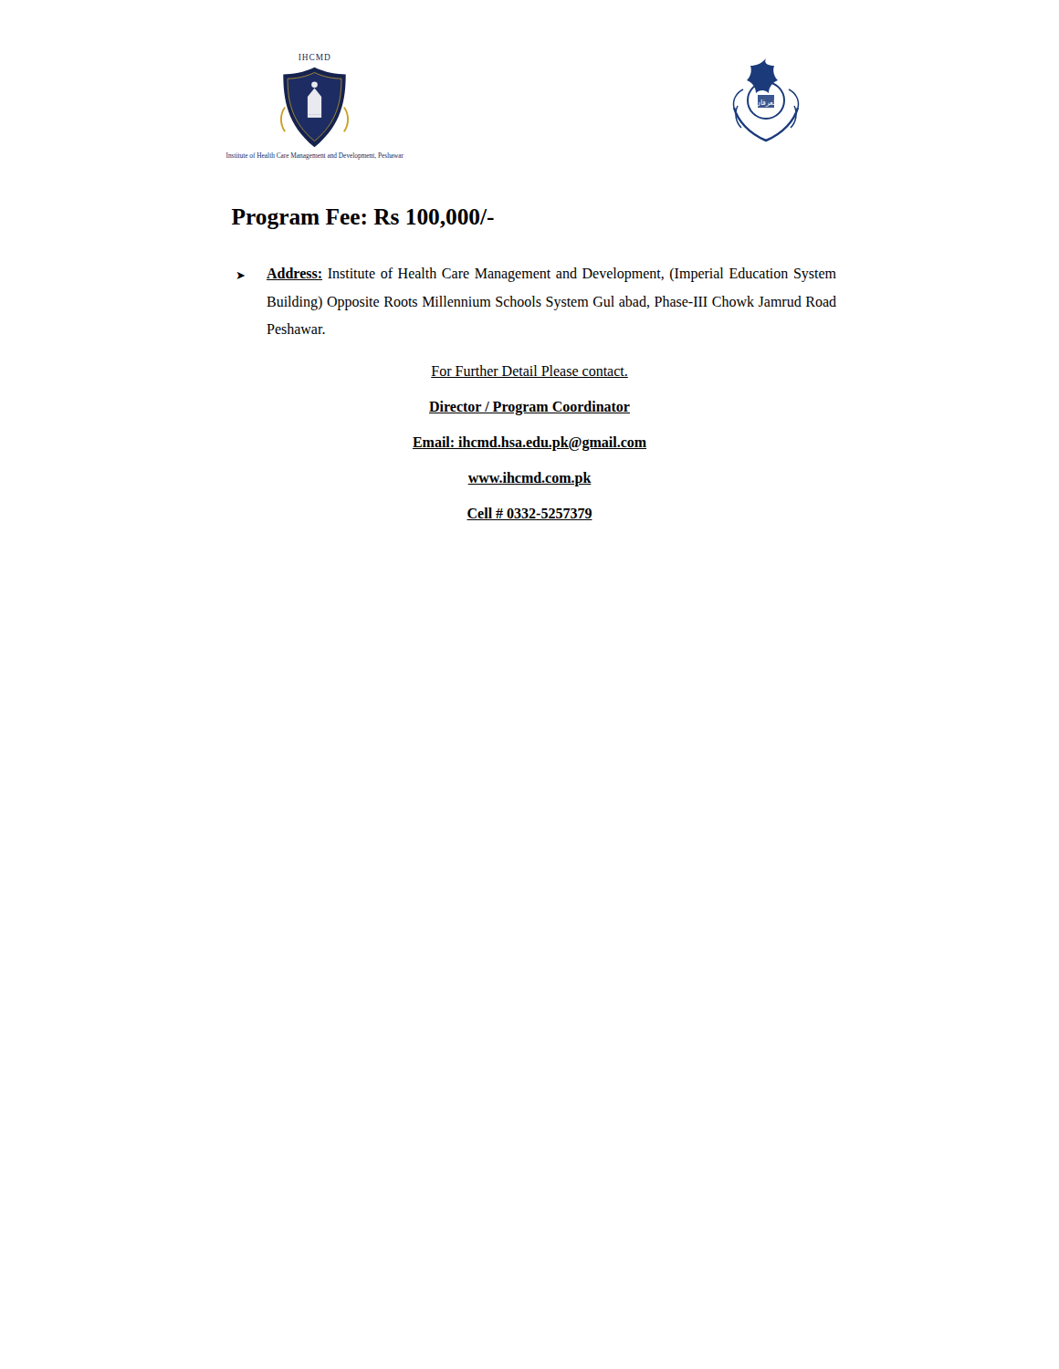IHCMD
Institute of Health Care Management and Development, Peshawar
العرفان
Program Fee: Rs 100,000/-
Address: Institute of Health Care Management and Development, (Imperial Education System Building) Opposite Roots Millennium Schools System Gul abad, Phase-III Chowk Jamrud Road Peshawar.
For Further Detail Please contact.
Director / Program Coordinator
Email: ihcmd.hsa.edu.pk@gmail.com
www.ihcmd.com.pk
Cell # 0332-5257379